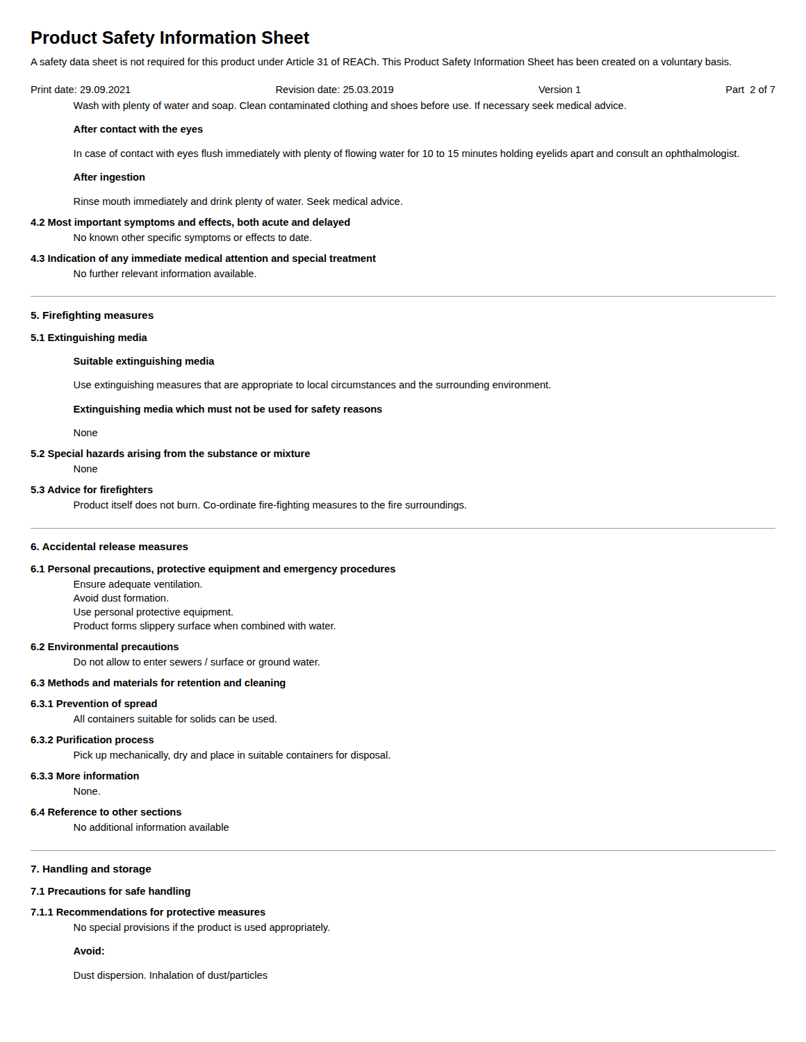Product Safety Information Sheet
A safety data sheet is not required for this product under Article 31 of REACh. This Product Safety Information Sheet has been created on a voluntary basis.
Print date: 29.09.2021 Revision date: 25.03.2019 Version 1 Part 2 of 7
Wash with plenty of water and soap. Clean contaminated clothing and shoes before use. If necessary seek medical advice.
After contact with the eyes
In case of contact with eyes flush immediately with plenty of flowing water for 10 to 15 minutes holding eyelids apart and consult an ophthalmologist.
After ingestion
Rinse mouth immediately and drink plenty of water. Seek medical advice.
4.2 Most important symptoms and effects, both acute and delayed
No known other specific symptoms or effects to date.
4.3 Indication of any immediate medical attention and special treatment
No further relevant information available.
5. Firefighting measures
5.1 Extinguishing media
Suitable extinguishing media
Use extinguishing measures that are appropriate to local circumstances and the surrounding environment.
Extinguishing media which must not be used for safety reasons
None
5.2 Special hazards arising from the substance or mixture
None
5.3 Advice for firefighters
Product itself does not burn. Co-ordinate fire-fighting measures to the fire surroundings.
6. Accidental release measures
6.1 Personal precautions, protective equipment and emergency procedures
Ensure adequate ventilation.
Avoid dust formation.
Use personal protective equipment.
Product forms slippery surface when combined with water.
6.2 Environmental precautions
Do not allow to enter sewers / surface or ground water.
6.3 Methods and materials for retention and cleaning
6.3.1 Prevention of spread
All containers suitable for solids can be used.
6.3.2 Purification process
Pick up mechanically, dry and place in suitable containers for disposal.
6.3.3 More information
None.
6.4 Reference to other sections
No additional information available
7. Handling and storage
7.1 Precautions for safe handling
7.1.1 Recommendations for protective measures
No special provisions if the product is used appropriately.
Avoid:
Dust dispersion. Inhalation of dust/particles